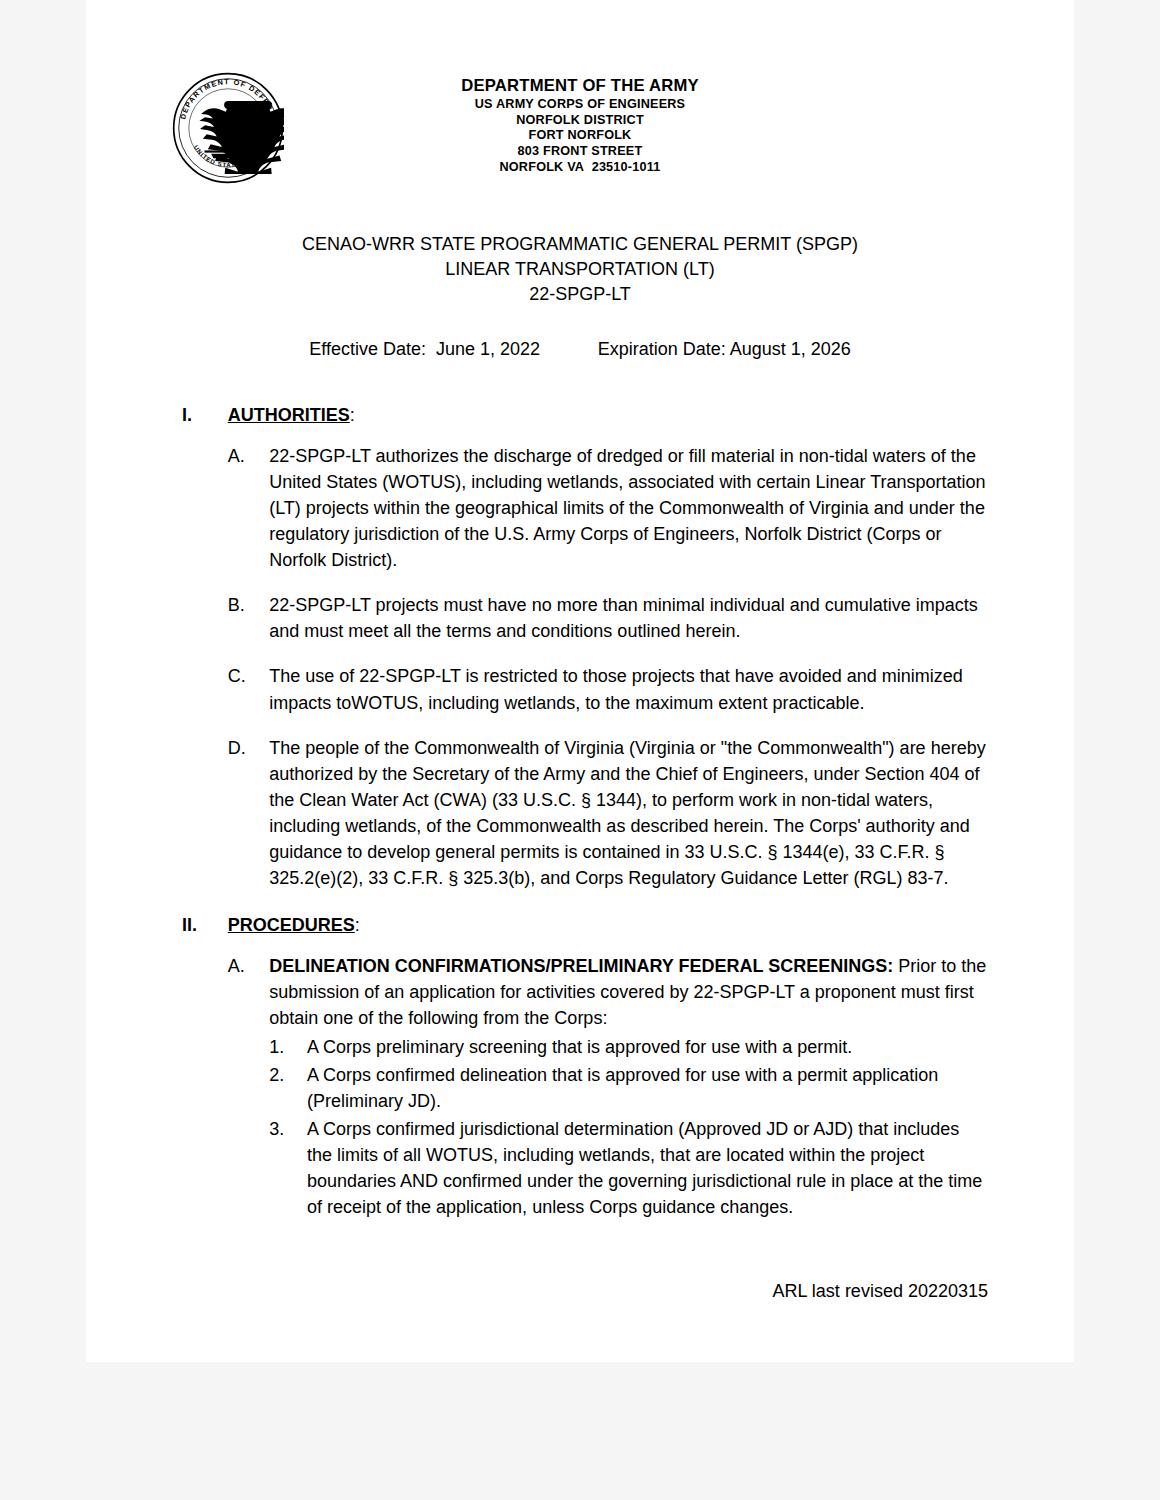DEPARTMENT OF DEFENSE UNITED STATES OF AMERICA
DEPARTMENT OF THE ARMY
US ARMY CORPS OF ENGINEERS
NORFOLK DISTRICT
FORT NORFOLK
803 FRONT STREET
NORFOLK VA 23510-1011
CENAO-WRR STATE PROGRAMMATIC GENERAL PERMIT (SPGP)
LINEAR TRANSPORTATION (LT)
22-SPGP-LT
Effective Date: June 1, 2022 Expiration Date: August 1, 2026
AUTHORITIES:
22-SPGP-LT authorizes the discharge of dredged or fill material in non-tidal waters of the United States (WOTUS), including wetlands, associated with certain Linear Transportation (LT) projects within the geographical limits of the Commonwealth of Virginia and under the regulatory jurisdiction of the U.S. Army Corps of Engineers, Norfolk District (Corps or Norfolk District).
22-SPGP-LT projects must have no more than minimal individual and cumulative impacts and must meet all the terms and conditions outlined herein.
The use of 22-SPGP-LT is restricted to those projects that have avoided and minimized impacts toWOTUS, including wetlands, to the maximum extent practicable.
The people of the Commonwealth of Virginia (Virginia or "the Commonwealth") are hereby authorized by the Secretary of the Army and the Chief of Engineers, under Section 404 of the Clean Water Act (CWA) (33 U.S.C. § 1344), to perform work in non-tidal waters, including wetlands, of the Commonwealth as described herein. The Corps' authority and guidance to develop general permits is contained in 33 U.S.C. § 1344(e), 33 C.F.R. § 325.2(e)(2), 33 C.F.R. § 325.3(b), and Corps Regulatory Guidance Letter (RGL) 83-7.
PROCEDURES:
DELINEATION CONFIRMATIONS/PRELIMINARY FEDERAL SCREENINGS: Prior to the submission of an application for activities covered by 22-SPGP-LT a proponent must first obtain one of the following from the Corps:
A Corps preliminary screening that is approved for use with a permit.
A Corps confirmed delineation that is approved for use with a permit application (Preliminary JD).
A Corps confirmed jurisdictional determination (Approved JD or AJD) that includes the limits of all WOTUS, including wetlands, that are located within the project boundaries AND confirmed under the governing jurisdictional rule in place at the time of receipt of the application, unless Corps guidance changes.
ARL last revised 20220315